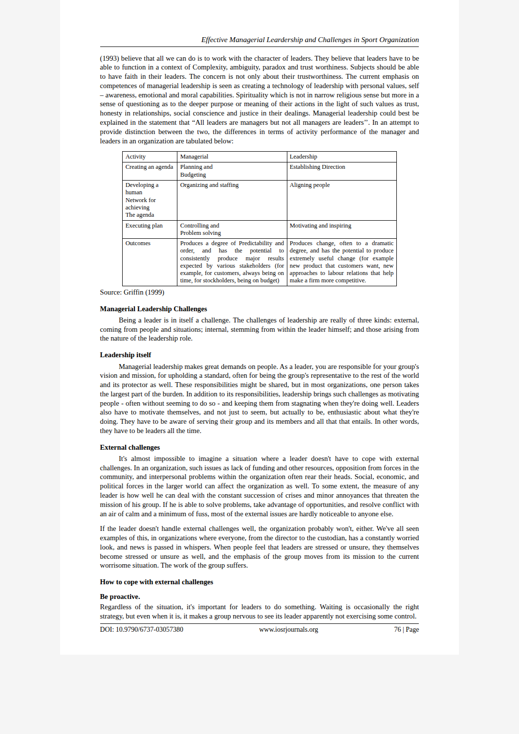Effective Managerial Leardership and Challenges in Sport Organization
(1993) believe that all we can do is to work with the character of leaders. They believe that leaders have to be able to function in a context of Complexity, ambiguity, paradox and trust worthiness. Subjects should be able to have faith in their leaders. The concern is not only about their trustworthiness. The current emphasis on competences of managerial leadership is seen as creating a technology of leadership with personal values, self – awareness, emotional and moral capabilities. Spirituality which is not in narrow religious sense but more in a sense of questioning as to the deeper purpose or meaning of their actions in the light of such values as trust, honesty in relationships, social conscience and justice in their dealings. Managerial leadership could best be explained in the statement that “All leaders are managers but not all managers are leaders’’. In an attempt to provide distinction between the two, the differences in terms of activity performance of the manager and leaders in an organization are tabulated below:
| Activity | Managerial | Leadership |
| Creating an agenda | Planning and Budgeting | Establishing Direction |
| Developing a human Network for achieving The agenda | Organizing and staffing | Aligning people |
| Executing plan | Controlling and Problem solving | Motivating and inspiring |
| Outcomes | Produces a degree of Predictability and order, and has the potential to consistently produce major results expected by various stakeholders (for example, for customers, always being on time, for stockholders, being on budget) | Produces change, often to a dramatic degree, and has the potential to produce extremely useful change (for example new product that customers want, new approaches to labour relations that help make a firm more competitive. |
Source: Griffin (1999)
Managerial Leadership Challenges
Being a leader is in itself a challenge. The challenges of leadership are really of three kinds: external, coming from people and situations; internal, stemming from within the leader himself; and those arising from the nature of the leadership role.
Leadership itself
Managerial leadership makes great demands on people. As a leader, you are responsible for your group's vision and mission, for upholding a standard, often for being the group's representative to the rest of the world and its protector as well. These responsibilities might be shared, but in most organizations, one person takes the largest part of the burden. In addition to its responsibilities, leadership brings such challenges as motivating people - often without seeming to do so - and keeping them from stagnating when they're doing well. Leaders also have to motivate themselves, and not just to seem, but actually to be, enthusiastic about what they're doing. They have to be aware of serving their group and its members and all that that entails. In other words, they have to be leaders all the time.
External challenges
It's almost impossible to imagine a situation where a leader doesn't have to cope with external challenges. In an organization, such issues as lack of funding and other resources, opposition from forces in the community, and interpersonal problems within the organization often rear their heads. Social, economic, and political forces in the larger world can affect the organization as well. To some extent, the measure of any leader is how well he can deal with the constant succession of crises and minor annoyances that threaten the mission of his group. If he is able to solve problems, take advantage of opportunities, and resolve conflict with an air of calm and a minimum of fuss, most of the external issues are hardly noticeable to anyone else.
If the leader doesn't handle external challenges well, the organization probably won't, either. We've all seen examples of this, in organizations where everyone, from the director to the custodian, has a constantly worried look, and news is passed in whispers. When people feel that leaders are stressed or unsure, they themselves become stressed or unsure as well, and the emphasis of the group moves from its mission to the current worrisome situation. The work of the group suffers.
How to cope with external challenges
Be proactive.
Regardless of the situation, it's important for leaders to do something. Waiting is occasionally the right strategy, but even when it is, it makes a group nervous to see its leader apparently not exercising some control.
DOI: 10.9790/6737-03057380
www.iosrjournals.org
76 | Page